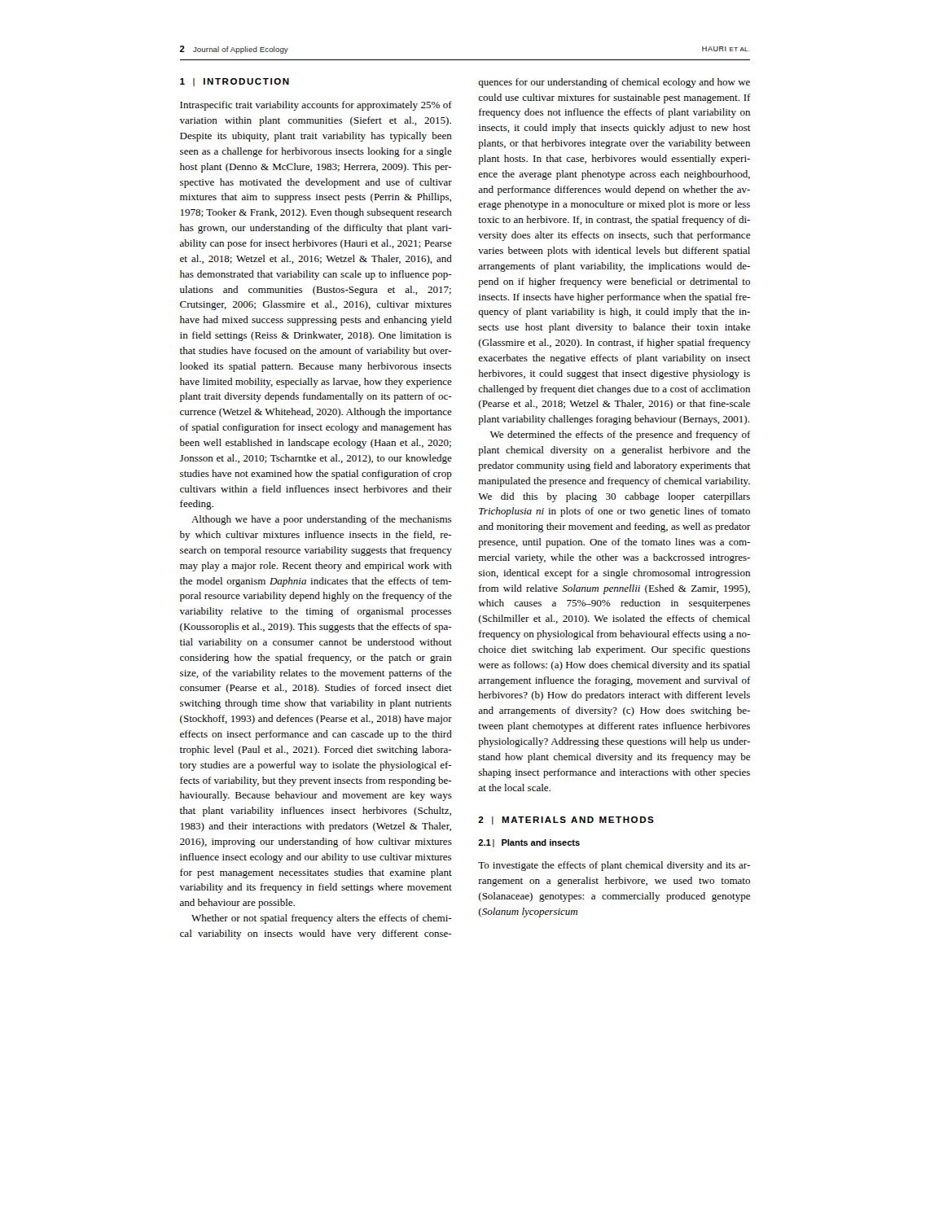2 Journal of Applied Ecology
HAURI ET AL.
1|INTRODUCTION
Intraspecific trait variability accounts for approximately 25% of variation within plant communities (Siefert et al., 2015). Despite its ubiquity, plant trait variability has typically been seen as a challenge for herbivorous insects looking for a single host plant (Denno & McClure, 1983; Herrera, 2009). This perspective has motivated the development and use of cultivar mixtures that aim to suppress insect pests (Perrin & Phillips, 1978; Tooker & Frank, 2012). Even though subsequent research has grown, our understanding of the difficulty that plant variability can pose for insect herbivores (Hauri et al., 2021; Pearse et al., 2018; Wetzel et al., 2016; Wetzel & Thaler, 2016), and has demonstrated that variability can scale up to influence populations and communities (Bustos-Segura et al., 2017; Crutsinger, 2006; Glassmire et al., 2016), cultivar mixtures have had mixed success suppressing pests and enhancing yield in field settings (Reiss & Drinkwater, 2018). One limitation is that studies have focused on the amount of variability but overlooked its spatial pattern. Because many herbivorous insects have limited mobility, especially as larvae, how they experience plant trait diversity depends fundamentally on its pattern of occurrence (Wetzel & Whitehead, 2020). Although the importance of spatial configuration for insect ecology and management has been well established in landscape ecology (Haan et al., 2020; Jonsson et al., 2010; Tscharntke et al., 2012), to our knowledge studies have not examined how the spatial configuration of crop cultivars within a field influences insect herbivores and their feeding.
Although we have a poor understanding of the mechanisms by which cultivar mixtures influence insects in the field, research on temporal resource variability suggests that frequency may play a major role. Recent theory and empirical work with the model organism Daphnia indicates that the effects of temporal resource variability depend highly on the frequency of the variability relative to the timing of organismal processes (Koussoroplis et al., 2019). This suggests that the effects of spatial variability on a consumer cannot be understood without considering how the spatial frequency, or the patch or grain size, of the variability relates to the movement patterns of the consumer (Pearse et al., 2018). Studies of forced insect diet switching through time show that variability in plant nutrients (Stockhoff, 1993) and defences (Pearse et al., 2018) have major effects on insect performance and can cascade up to the third trophic level (Paul et al., 2021). Forced diet switching laboratory studies are a powerful way to isolate the physiological effects of variability, but they prevent insects from responding behaviourally. Because behaviour and movement are key ways that plant variability influences insect herbivores (Schultz, 1983) and their interactions with predators (Wetzel & Thaler, 2016), improving our understanding of how cultivar mixtures influence insect ecology and our ability to use cultivar mixtures for pest management necessitates studies that examine plant variability and its frequency in field settings where movement and behaviour are possible.
Whether or not spatial frequency alters the effects of chemical variability on insects would have very different consequences for our understanding of chemical ecology and how we could use cultivar mixtures for sustainable pest management. If frequency does not influence the effects of plant variability on insects, it could imply that insects quickly adjust to new host plants, or that herbivores integrate over the variability between plant hosts. In that case, herbivores would essentially experience the average plant phenotype across each neighbourhood, and performance differences would depend on whether the average phenotype in a monoculture or mixed plot is more or less toxic to an herbivore. If, in contrast, the spatial frequency of diversity does alter its effects on insects, such that performance varies between plots with identical levels but different spatial arrangements of plant variability, the implications would depend on if higher frequency were beneficial or detrimental to insects. If insects have higher performance when the spatial frequency of plant variability is high, it could imply that the insects use host plant diversity to balance their toxin intake (Glassmire et al., 2020). In contrast, if higher spatial frequency exacerbates the negative effects of plant variability on insect herbivores, it could suggest that insect digestive physiology is challenged by frequent diet changes due to a cost of acclimation (Pearse et al., 2018; Wetzel & Thaler, 2016) or that fine-scale plant variability challenges foraging behaviour (Bernays, 2001).
We determined the effects of the presence and frequency of plant chemical diversity on a generalist herbivore and the predator community using field and laboratory experiments that manipulated the presence and frequency of chemical variability. We did this by placing 30 cabbage looper caterpillars Trichoplusia ni in plots of one or two genetic lines of tomato and monitoring their movement and feeding, as well as predator presence, until pupation. One of the tomato lines was a commercial variety, while the other was a backcrossed introgression, identical except for a single chromosomal introgression from wild relative Solanum pennellii (Eshed & Zamir, 1995), which causes a 75%–90% reduction in sesquiterpenes (Schilmiller et al., 2010). We isolated the effects of chemical frequency on physiological from behavioural effects using a no-choice diet switching lab experiment. Our specific questions were as follows: (a) How does chemical diversity and its spatial arrangement influence the foraging, movement and survival of herbivores? (b) How do predators interact with different levels and arrangements of diversity? (c) How does switching between plant chemotypes at different rates influence herbivores physiologically? Addressing these questions will help us understand how plant chemical diversity and its frequency may be shaping insect performance and interactions with other species at the local scale.
2|MATERIALS AND METHODS
2.1|Plants and insects
To investigate the effects of plant chemical diversity and its arrangement on a generalist herbivore, we used two tomato (Solanaceae) genotypes: a commercially produced genotype (Solanum lycopersicum